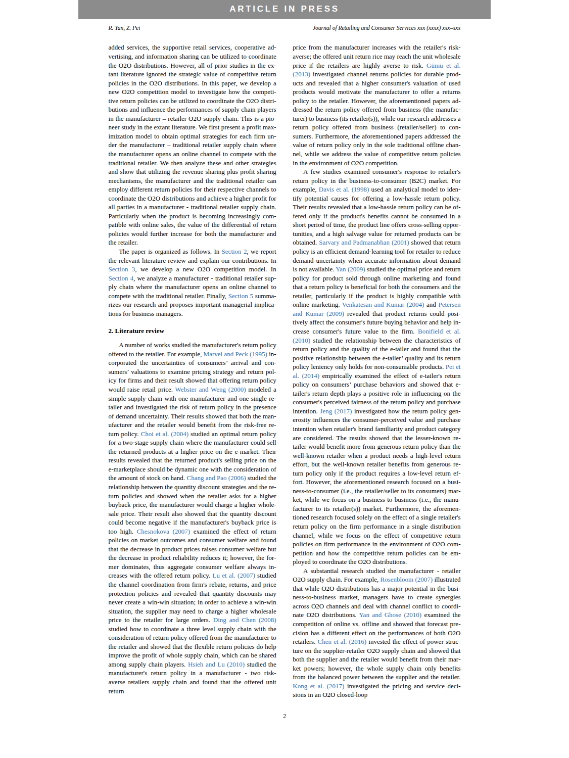Article in press
R. Yan, Z. Pei
Journal of Retailing and Consumer Services xxx (xxxx) xxx–xxx
added services, the supportive retail services, cooperative advertising, and information sharing can be utilized to coordinate the O2O distributions. However, all of prior studies in the extant literature ignored the strategic value of competitive return policies in the O2O distributions. In this paper, we develop a new O2O competition model to investigate how the competitive return policies can be utilized to coordinate the O2O distributions and influence the performances of supply chain players in the manufacturer – retailer O2O supply chain. This is a pioneer study in the extant literature. We first present a profit maximization model to obtain optimal strategies for each firm under the manufacturer – traditional retailer supply chain where the manufacturer opens an online channel to compete with the traditional retailer. We then analyze these and other strategies and show that utilizing the revenue sharing plus profit sharing mechanisms, the manufacturer and the traditional retailer can employ different return policies for their respective channels to coordinate the O2O distributions and achieve a higher profit for all parties in a manufacturer - traditional retailer supply chain. Particularly when the product is becoming increasingly compatible with online sales, the value of the differential of return policies would further increase for both the manufacturer and the retailer.
The paper is organized as follows. In Section 2, we report the relevant literature review and explain our contributions. In Section 3, we develop a new O2O competition model. In Section 4, we analyze a manufacturer - traditional retailer supply chain where the manufacturer opens an online channel to compete with the traditional retailer. Finally, Section 5 summarizes our research and proposes important managerial implications for business managers.
2. Literature review
A number of works studied the manufacturer's return policy offered to the retailer. For example, Marvel and Peck (1995) incorporated the uncertainties of consumers’ arrival and consumers’ valuations to examine pricing strategy and return policy for firms and their result showed that offering return policy would raise retail price. Webster and Weng (2000) modeled a simple supply chain with one manufacturer and one single retailer and investigated the risk of return policy in the presence of demand uncertainty. Their results showed that both the manufacturer and the retailer would benefit from the risk-free return policy. Choi et al. (2004) studied an optimal return policy for a two-stage supply chain where the manufacturer could sell the returned products at a higher price on the e-market. Their results revealed that the returned product's selling price on the e-marketplace should be dynamic one with the consideration of the amount of stock on hand. Chang and Pao (2006) studied the relationship between the quantity discount strategies and the return policies and showed when the retailer asks for a higher buyback price, the manufacturer would charge a higher wholesale price. Their result also showed that the quantity discount could become negative if the manufacturer's buyback price is too high. Chesnokova (2007) examined the effect of return policies on market outcomes and consumer welfare and found that the decrease in product prices raises consumer welfare but the decrease in product reliability reduces it; however, the former dominates, thus aggregate consumer welfare always increases with the offered return policy. Lu et al. (2007) studied the channel coordination from firm's rebate, returns, and price protection policies and revealed that quantity discounts may never create a win-win situation; in order to achieve a win-win situation, the supplier may need to charge a higher wholesale price to the retailer for large orders. Ding and Chen (2008) studied how to coordinate a three level supply chain with the consideration of return policy offered from the manufacturer to the retailer and showed that the flexible return policies do help improve the profit of whole supply chain, which can be shared among supply chain players. Hsieh and Lu (2010) studied the manufacturer's return policy in a manufacturer - two risk-averse retailers supply chain and found that the offered unit return
price from the manufacturer increases with the retailer's risk-averse; the offered unit return rice may reach the unit wholesale price if the retailers are highly averse to risk. Gümü et al. (2013) investigated channel returns policies for durable products and revealed that a higher consumer's valuation of used products would motivate the manufacturer to offer a returns policy to the retailer. However, the aforementioned papers addressed the return policy offered from business (the manufacturer) to business (its retailer(s)), while our research addresses a return policy offered from business (retailer/seller) to consumers. Furthermore, the aforementioned papers addressed the value of return policy only in the sole traditional offline channel, while we address the value of competitive return policies in the environment of O2O competition.
A few studies examined consumer's response to retailer's return policy in the business-to-consumer (B2C) market. For example, Davis et al. (1998) used an analytical model to identify potential causes for offering a low-hassle return policy. Their results revealed that a low-hassle return policy can be offered only if the product's benefits cannot be consumed in a short period of time, the product line offers cross-selling opportunities, and a high salvage value for returned products can be obtained. Sarvary and Padmanabhan (2001) showed that return policy is an efficient demand-learning tool for retailer to reduce demand uncertainty when accurate information about demand is not available. Yan (2009) studied the optimal price and return policy for product sold through online marketing and found that a return policy is beneficial for both the consumers and the retailer, particularly if the product is highly compatible with online marketing. Venkatesan and Kumar (2004) and Petersen and Kumar (2009) revealed that product returns could positively affect the consumer's future buying behavior and help increase consumer's future value to the firm. Bonifield et al. (2010) studied the relationship between the characteristics of return policy and the quality of the e-tailer and found that the positive relationship between the e-tailer’ quality and its return policy leniency only holds for non-consumable products. Pei et al. (2014) empirically examined the effect of e-tailer's return policy on consumers’ purchase behaviors and showed that e-tailer's return depth plays a positive role in influencing on the consumer's perceived fairness of the return policy and purchase intention. Jeng (2017) investigated how the return policy generosity influences the consumer-perceived value and purchase intention when retailer's brand familiarity and product category are considered. The results showed that the lesser-known retailer would benefit more from generous return policy than the well-known retailer when a product needs a high-level return effort, but the well-known retailer benefits from generous return policy only if the product requires a low-level return effort. However, the aforementioned research focused on a business-to-consumer (i.e., the retailer/seller to its consumers) market, while we focus on a business-to-business (i.e., the manufacturer to its retailer(s)) market. Furthermore, the aforementioned research focused solely on the effect of a single retailer's return policy on the firm performance in a single distribution channel, while we focus on the effect of competitive return policies on firm performance in the environment of O2O competition and how the competitive return policies can be employed to coordinate the O2O distributions.
A substantial research studied the manufacturer - retailer O2O supply chain. For example, Rosenbloom (2007) illustrated that while O2O distributions has a major potential in the business-to-business market, managers have to create synergies across O2O channels and deal with channel conflict to coordinate O2O distributions. Yan and Ghose (2010) examined the competition of online vs. offline and showed that forecast precision has a different effect on the performances of both O2O retailers. Chen et al. (2016) invested the effect of power structure on the supplier-retailer O2O supply chain and showed that both the supplier and the retailer would benefit from their market powers; however, the whole supply chain only benefits from the balanced power between the supplier and the retailer. Kong et al. (2017) investigated the pricing and service decisions in an O2O closed-loop
2